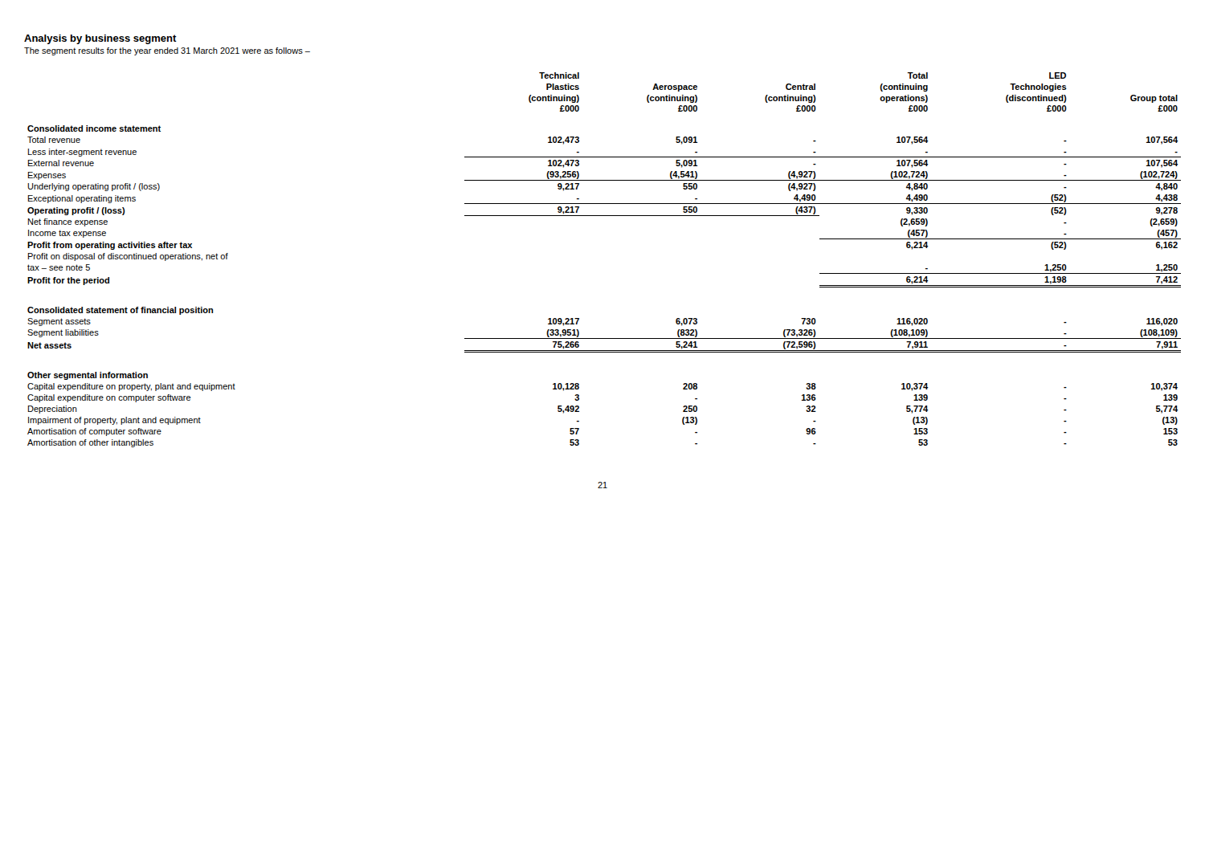Analysis by business segment
The segment results for the year ended 31 March 2021 were as follows –
| | Technical Plastics (continuing) £000 | Aerospace (continuing) £000 | Central (continuing) £000 | Total (continuing operations) £000 | LED Technologies (discontinued) £000 | Group total £000 |
| --- | --- | --- | --- | --- | --- | --- |
| Consolidated income statement |
| Total revenue | 102,473 | 5,091 | - | 107,564 | - | 107,564 |
| Less inter-segment revenue | - | - | - | - | - | - |
| External revenue | 102,473 | 5,091 | - | 107,564 | - | 107,564 |
| Expenses | (93,256) | (4,541) | (4,927) | (102,724) | - | (102,724) |
| Underlying operating profit / (loss) | 9,217 | 550 | (4,927) | 4,840 | - | 4,840 |
| Exceptional operating items | - | - | 4,490 | 4,490 | (52) | 4,438 |
| Operating profit / (loss) | 9,217 | 550 | (437) | 9,330 | (52) | 9,278 |
| Net finance expense | | | | (2,659) | - | (2,659) |
| Income tax expense | | | | (457) | - | (457) |
| Profit from operating activities after tax | | | | 6,214 | (52) | 6,162 |
| Profit on disposal of discontinued operations, net of | | | | | | |
| tax – see note 5 | | | | - | 1,250 | 1,250 |
| Profit for the period | | | | 6,214 | 1,198 | 7,412 |
| Consolidated statement of financial position |
| Segment assets | 109,217 | 6,073 | 730 | 116,020 | - | 116,020 |
| Segment liabilities | (33,951) | (832) | (73,326) | (108,109) | - | (108,109) |
| Net assets | 75,266 | 5,241 | (72,596) | 7,911 | - | 7,911 |
| Other segmental information |
| Capital expenditure on property, plant and equipment | 10,128 | 208 | 38 | 10,374 | - | 10,374 |
| Capital expenditure on computer software | 3 | - | 136 | 139 | - | 139 |
| Depreciation | 5,492 | 250 | 32 | 5,774 | - | 5,774 |
| Impairment of property, plant and equipment | - | (13) | - | (13) | - | (13) |
| Amortisation of computer software | 57 | - | 96 | 153 | - | 153 |
| Amortisation of other intangibles | 53 | - | - | 53 | - | 53 |
21